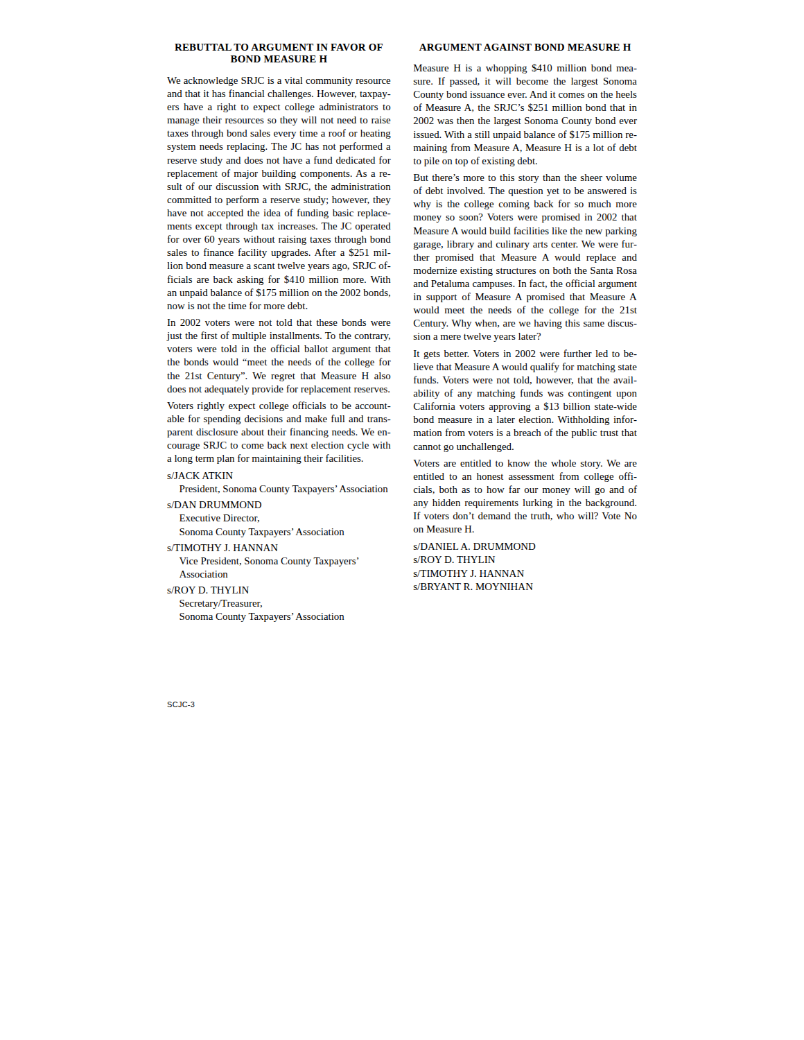Rebuttal to Argument in Favor of
Bond Measure H
We acknowledge SRJC is a vital community resource and that it has financial challenges. However, taxpayers have a right to expect college administrators to manage their resources so they will not need to raise taxes through bond sales every time a roof or heating system needs replacing. The JC has not performed a reserve study and does not have a fund dedicated for replacement of major building components. As a result of our discussion with SRJC, the administration committed to perform a reserve study; however, they have not accepted the idea of funding basic replacements except through tax increases. The JC operated for over 60 years without raising taxes through bond sales to finance facility upgrades. After a $251 million bond measure a scant twelve years ago, SRJC officials are back asking for $410 million more. With an unpaid balance of $175 million on the 2002 bonds, now is not the time for more debt.
In 2002 voters were not told that these bonds were just the first of multiple installments. To the contrary, voters were told in the official ballot argument that the bonds would “meet the needs of the college for the 21st Century”. We regret that Measure H also does not adequately provide for replacement reserves.
Voters rightly expect college officials to be accountable for spending decisions and make full and transparent disclosure about their financing needs. We encourage SRJC to come back next election cycle with a long term plan for maintaining their facilities.
s/JACK ATKIN
President, Sonoma County Taxpayers’ Association
s/DAN DRUMMOND
Executive Director,
Sonoma County Taxpayers’ Association
s/TIMOTHY J. HANNAN
Vice President, Sonoma County Taxpayers’ Association
s/ROY D. THYLIN
Secretary/Treasurer,
Sonoma County Taxpayers’ Association
Argument Against Bond Measure H
Measure H is a whopping $410 million bond measure. If passed, it will become the largest Sonoma County bond issuance ever. And it comes on the heels of Measure A, the SRJC’s $251 million bond that in 2002 was then the largest Sonoma County bond ever issued. With a still unpaid balance of $175 million remaining from Measure A, Measure H is a lot of debt to pile on top of existing debt.
But there’s more to this story than the sheer volume of debt involved. The question yet to be answered is why is the college coming back for so much more money so soon? Voters were promised in 2002 that Measure A would build facilities like the new parking garage, library and culinary arts center. We were further promised that Measure A would replace and modernize existing structures on both the Santa Rosa and Petaluma campuses. In fact, the official argument in support of Measure A promised that Measure A would meet the needs of the college for the 21st Century. Why when, are we having this same discussion a mere twelve years later?
It gets better. Voters in 2002 were further led to believe that Measure A would qualify for matching state funds. Voters were not told, however, that the availability of any matching funds was contingent upon California voters approving a $13 billion state-wide bond measure in a later election. Withholding information from voters is a breach of the public trust that cannot go unchallenged.
Voters are entitled to know the whole story. We are entitled to an honest assessment from college officials, both as to how far our money will go and of any hidden requirements lurking in the background. If voters don’t demand the truth, who will? Vote No on Measure H.
s/DANIEL A. DRUMMOND
s/ROY D. THYLIN
s/TIMOTHY J. HANNAN
s/BRYANT R. MOYNIHAN
SCJC-3